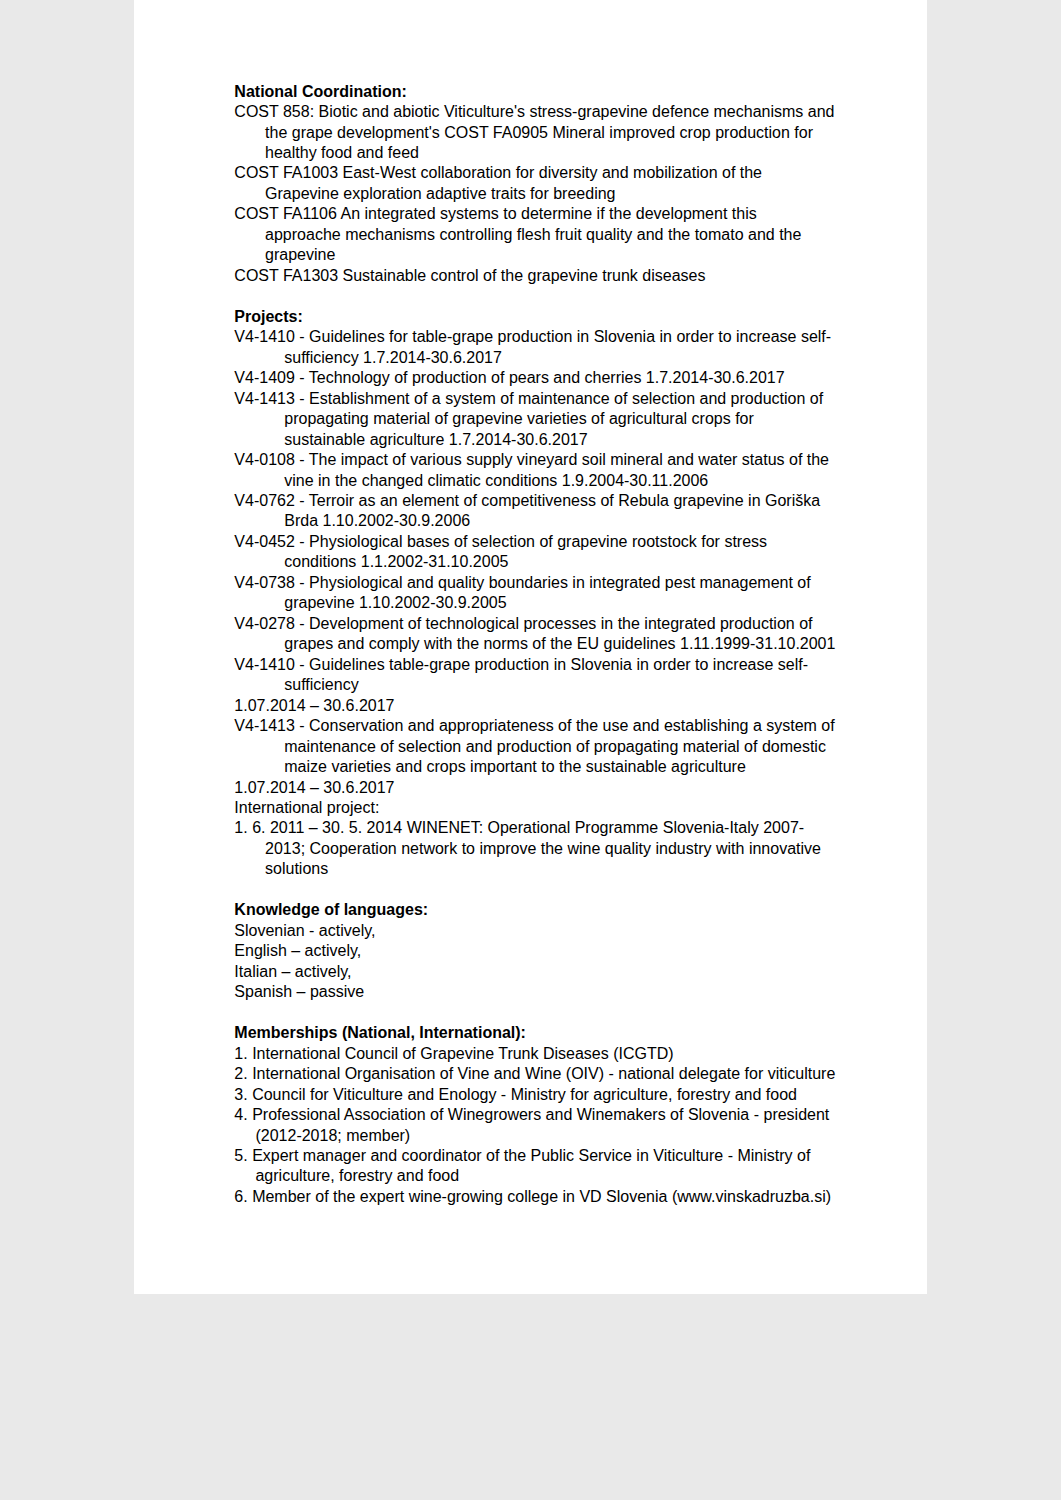National Coordination:
COST 858: Biotic and abiotic Viticulture's stress-grapevine defence mechanisms and the grape development's COST FA0905 Mineral improved crop production for healthy food and feed
COST FA1003 East-West collaboration for diversity and mobilization of the Grapevine exploration adaptive traits for breeding
COST FA1106 An integrated systems to determine if the development this approache mechanisms controlling flesh fruit quality and the tomato and the grapevine
COST FA1303 Sustainable control of the grapevine trunk diseases
Projects:
V4-1410 - Guidelines for table-grape production in Slovenia in order to increase self-sufficiency 1.7.2014-30.6.2017
V4-1409 - Technology of production of pears and cherries 1.7.2014-30.6.2017
V4-1413 - Establishment of a system of maintenance of selection and production of propagating material of grapevine varieties of agricultural crops for sustainable agriculture 1.7.2014-30.6.2017
V4-0108 - The impact of various supply vineyard soil mineral and water status of the vine in the changed climatic conditions 1.9.2004-30.11.2006
V4-0762 - Terroir as an element of competitiveness of Rebula grapevine in Goriška Brda 1.10.2002-30.9.2006
V4-0452 - Physiological bases of selection of grapevine rootstock for stress conditions 1.1.2002-31.10.2005
V4-0738 - Physiological and quality boundaries in integrated pest management of grapevine 1.10.2002-30.9.2005
V4-0278 - Development of technological processes in the integrated production of grapes and comply with the norms of the EU guidelines 1.11.1999-31.10.2001
V4-1410 - Guidelines table-grape production in Slovenia in order to increase self-sufficiency
1.07.2014 – 30.6.2017
V4-1413 - Conservation and appropriateness of the use and establishing a system of maintenance of selection and production of propagating material of domestic maize varieties and crops important to the sustainable agriculture
1.07.2014 – 30.6.2017
International project:
1. 6. 2011 – 30. 5. 2014 WINENET: Operational Programme Slovenia-Italy 2007-2013; Cooperation network to improve the wine quality industry with innovative solutions
Knowledge of languages:
Slovenian - actively,
English – actively,
Italian – actively,
Spanish – passive
Memberships (National, International):
1. International Council of Grapevine Trunk Diseases (ICGTD)
2. International Organisation of Vine and Wine (OIV) - national delegate for viticulture
3. Council for Viticulture and Enology - Ministry for agriculture, forestry and food
4. Professional Association of Winegrowers and Winemakers of Slovenia - president (2012-2018; member)
5. Expert manager and coordinator of the Public Service in Viticulture - Ministry of agriculture, forestry and food
6. Member of the expert wine-growing college in VD Slovenia (www.vinskadruzba.si)